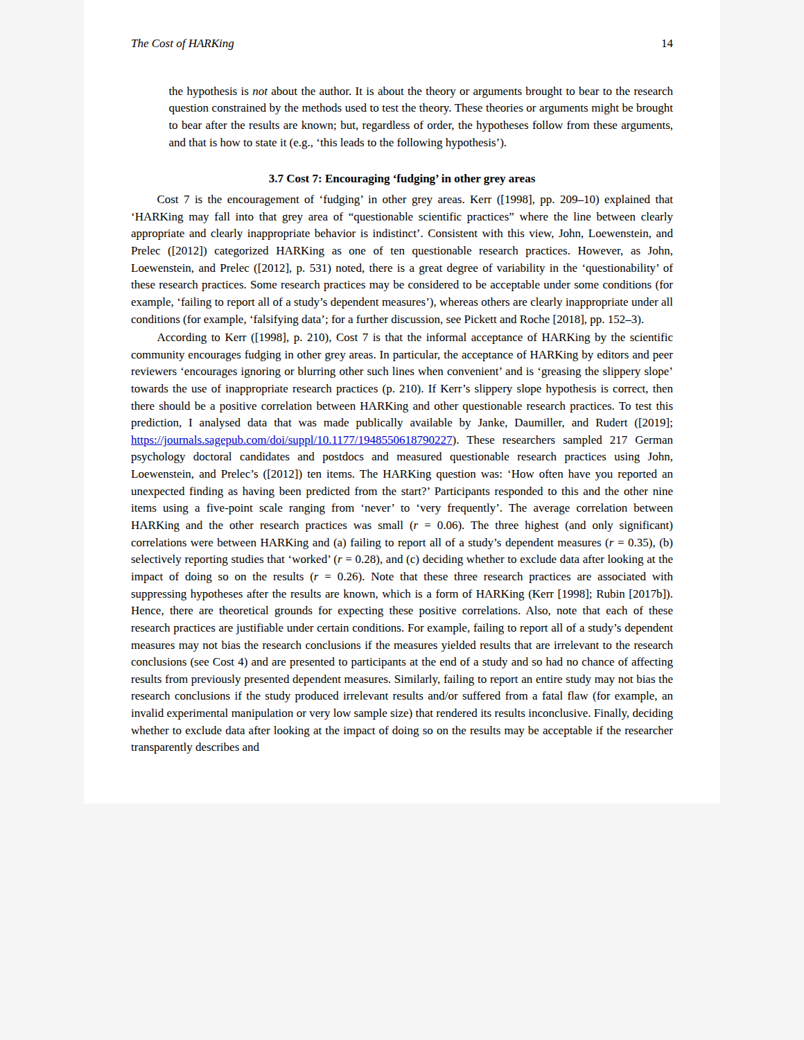The Cost of HARKing 14
the hypothesis is not about the author. It is about the theory or arguments brought to bear to the research question constrained by the methods used to test the theory. These theories or arguments might be brought to bear after the results are known; but, regardless of order, the hypotheses follow from these arguments, and that is how to state it (e.g., ‘this leads to the following hypothesis’).
3.7 Cost 7: Encouraging ‘fudging’ in other grey areas
Cost 7 is the encouragement of ‘fudging’ in other grey areas. Kerr ([1998], pp. 209–10) explained that ‘HARKing may fall into that grey area of “questionable scientific practices” where the line between clearly appropriate and clearly inappropriate behavior is indistinct’. Consistent with this view, John, Loewenstein, and Prelec ([2012]) categorized HARKing as one of ten questionable research practices. However, as John, Loewenstein, and Prelec ([2012], p. 531) noted, there is a great degree of variability in the ‘questionability’ of these research practices. Some research practices may be considered to be acceptable under some conditions (for example, ‘failing to report all of a study’s dependent measures’), whereas others are clearly inappropriate under all conditions (for example, ‘falsifying data’; for a further discussion, see Pickett and Roche [2018], pp. 152–3).
According to Kerr ([1998], p. 210), Cost 7 is that the informal acceptance of HARKing by the scientific community encourages fudging in other grey areas. In particular, the acceptance of HARKing by editors and peer reviewers ‘encourages ignoring or blurring other such lines when convenient’ and is ‘greasing the slippery slope’ towards the use of inappropriate research practices (p. 210). If Kerr’s slippery slope hypothesis is correct, then there should be a positive correlation between HARKing and other questionable research practices. To test this prediction, I analysed data that was made publically available by Janke, Daumiller, and Rudert ([2019]; https://journals.sagepub.com/doi/suppl/10.1177/1948550618790227). These researchers sampled 217 German psychology doctoral candidates and postdocs and measured questionable research practices using John, Loewenstein, and Prelec’s ([2012]) ten items. The HARKing question was: ‘How often have you reported an unexpected finding as having been predicted from the start?’ Participants responded to this and the other nine items using a five-point scale ranging from ‘never’ to ‘very frequently’. The average correlation between HARKing and the other research practices was small (r = 0.06). The three highest (and only significant) correlations were between HARKing and (a) failing to report all of a study’s dependent measures (r = 0.35), (b) selectively reporting studies that ‘worked’ (r = 0.28), and (c) deciding whether to exclude data after looking at the impact of doing so on the results (r = 0.26). Note that these three research practices are associated with suppressing hypotheses after the results are known, which is a form of HARKing (Kerr [1998]; Rubin [2017b]). Hence, there are theoretical grounds for expecting these positive correlations. Also, note that each of these research practices are justifiable under certain conditions. For example, failing to report all of a study’s dependent measures may not bias the research conclusions if the measures yielded results that are irrelevant to the research conclusions (see Cost 4) and are presented to participants at the end of a study and so had no chance of affecting results from previously presented dependent measures. Similarly, failing to report an entire study may not bias the research conclusions if the study produced irrelevant results and/or suffered from a fatal flaw (for example, an invalid experimental manipulation or very low sample size) that rendered its results inconclusive. Finally, deciding whether to exclude data after looking at the impact of doing so on the results may be acceptable if the researcher transparently describes and